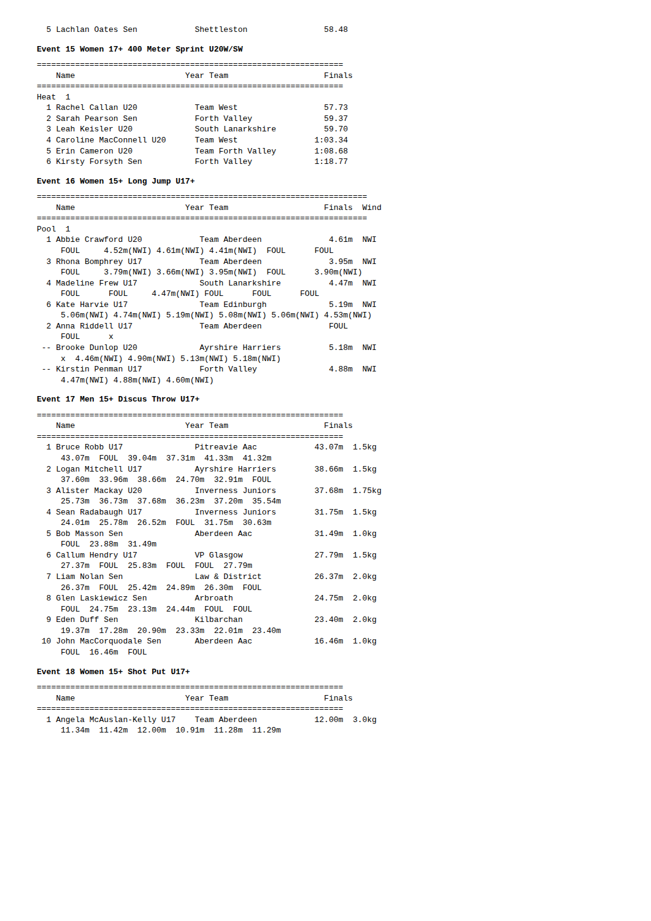5 Lachlan Oates Sen            Shettleston                58.48
Event 15 Women 17+ 400 Meter Sprint U20W/SW
================================================================
    Name                       Year Team                    Finals
================================================================
Heat  1
  1 Rachel Callan U20            Team West                  57.73
  2 Sarah Pearson Sen            Forth Valley               59.37
  3 Leah Keisler U20             South Lanarkshire          59.70
  4 Caroline MacConnell U20      Team West                1:03.34
  5 Erin Cameron U20             Team Forth Valley        1:08.68
  6 Kirsty Forsyth Sen           Forth Valley             1:18.77
Event 16 Women 15+ Long Jump U17+
=====================================================================
    Name                       Year Team                    Finals  Wind
=====================================================================
Pool  1
  1 Abbie Crawford U20            Team Aberdeen              4.61m  NWI
     FOUL     4.52m(NWI) 4.61m(NWI) 4.41m(NWI)  FOUL      FOUL
  3 Rhona Bomphrey U17            Team Aberdeen              3.95m  NWI
     FOUL     3.79m(NWI) 3.66m(NWI) 3.95m(NWI)  FOUL      3.90m(NWI)
  4 Madeline Frew U17             South Lanarkshire          4.47m  NWI
     FOUL      FOUL     4.47m(NWI) FOUL      FOUL      FOUL
  6 Kate Harvie U17               Team Edinburgh             5.19m  NWI
     5.06m(NWI) 4.74m(NWI) 5.19m(NWI) 5.08m(NWI) 5.06m(NWI) 4.53m(NWI)
  2 Anna Riddell U17              Team Aberdeen              FOUL
     FOUL      x
 -- Brooke Dunlop U20             Ayrshire Harriers          5.18m  NWI
     x  4.46m(NWI) 4.90m(NWI) 5.13m(NWI) 5.18m(NWI)
 -- Kirstin Penman U17            Forth Valley               4.88m  NWI
     4.47m(NWI) 4.88m(NWI) 4.60m(NWI)
Event 17 Men 15+ Discus Throw U17+
================================================================
    Name                       Year Team                    Finals
================================================================
  1 Bruce Robb U17               Pitreavie Aac            43.07m  1.5kg
     43.07m  FOUL  39.04m  37.31m  41.33m  41.32m
  2 Logan Mitchell U17           Ayrshire Harriers        38.66m  1.5kg
     37.60m  33.96m  38.66m  24.70m  32.91m  FOUL
  3 Alister Mackay U20           Inverness Juniors        37.68m  1.75kg
     25.73m  36.73m  37.68m  36.23m  37.20m  35.54m
  4 Sean Radabaugh U17           Inverness Juniors        31.75m  1.5kg
     24.01m  25.78m  26.52m  FOUL  31.75m  30.63m
  5 Bob Masson Sen               Aberdeen Aac             31.49m  1.0kg
     FOUL  23.88m  31.49m
  6 Callum Hendry U17            VP Glasgow               27.79m  1.5kg
     27.37m  FOUL  25.83m  FOUL  FOUL  27.79m
  7 Liam Nolan Sen               Law & District           26.37m  2.0kg
     26.37m  FOUL  25.42m  24.89m  26.30m  FOUL
  8 Glen Laskiewicz Sen          Arbroath                 24.75m  2.0kg
     FOUL  24.75m  23.13m  24.44m  FOUL  FOUL
  9 Eden Duff Sen                Kilbarchan               23.40m  2.0kg
     19.37m  17.28m  20.90m  23.33m  22.01m  23.40m
 10 John MacCorquodale Sen       Aberdeen Aac             16.46m  1.0kg
     FOUL  16.46m  FOUL
Event 18 Women 15+ Shot Put U17+
================================================================
    Name                       Year Team                    Finals
================================================================
  1 Angela McAuslan-Kelly U17    Team Aberdeen            12.00m  3.0kg
     11.34m  11.42m  12.00m  10.91m  11.28m  11.29m